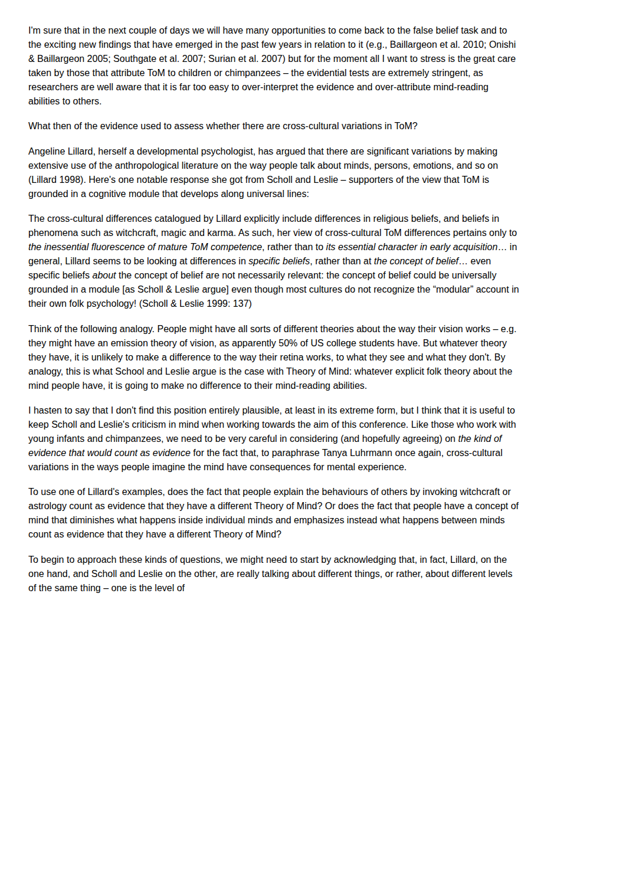I'm sure that in the next couple of days we will have many opportunities to come back to the false belief task and to the exciting new findings that have emerged in the past few years in relation to it (e.g., Baillargeon et al. 2010; Onishi & Baillargeon 2005; Southgate et al. 2007; Surian et al. 2007) but for the moment all I want to stress is the great care taken by those that attribute ToM to children or chimpanzees – the evidential tests are extremely stringent, as researchers are well aware that it is far too easy to over-interpret the evidence and over-attribute mind-reading abilities to others.
What then of the evidence used to assess whether there are cross-cultural variations in ToM?
Angeline Lillard, herself a developmental psychologist, has argued that there are significant variations by making extensive use of the anthropological literature on the way people talk about minds, persons, emotions, and so on (Lillard 1998). Here's one notable response she got from Scholl and Leslie – supporters of the view that ToM is grounded in a cognitive module that develops along universal lines:
The cross-cultural differences catalogued by Lillard explicitly include differences in religious beliefs, and beliefs in phenomena such as witchcraft, magic and karma. As such, her view of cross-cultural ToM differences pertains only to the inessential fluorescence of mature ToM competence, rather than to its essential character in early acquisition… in general, Lillard seems to be looking at differences in specific beliefs, rather than at the concept of belief… even specific beliefs about the concept of belief are not necessarily relevant: the concept of belief could be universally grounded in a module [as Scholl & Leslie argue] even though most cultures do not recognize the “modular” account in their own folk psychology! (Scholl & Leslie 1999: 137)
Think of the following analogy. People might have all sorts of different theories about the way their vision works – e.g. they might have an emission theory of vision, as apparently 50% of US college students have. But whatever theory they have, it is unlikely to make a difference to the way their retina works, to what they see and what they don't. By analogy, this is what School and Leslie argue is the case with Theory of Mind: whatever explicit folk theory about the mind people have, it is going to make no difference to their mind-reading abilities.
I hasten to say that I don't find this position entirely plausible, at least in its extreme form, but I think that it is useful to keep Scholl and Leslie's criticism in mind when working towards the aim of this conference. Like those who work with young infants and chimpanzees, we need to be very careful in considering (and hopefully agreeing) on the kind of evidence that would count as evidence for the fact that, to paraphrase Tanya Luhrmann once again, cross-cultural variations in the ways people imagine the mind have consequences for mental experience.
To use one of Lillard's examples, does the fact that people explain the behaviours of others by invoking witchcraft or astrology count as evidence that they have a different Theory of Mind? Or does the fact that people have a concept of mind that diminishes what happens inside individual minds and emphasizes instead what happens between minds count as evidence that they have a different Theory of Mind?
To begin to approach these kinds of questions, we might need to start by acknowledging that, in fact, Lillard, on the one hand, and Scholl and Leslie on the other, are really talking about different things, or rather, about different levels of the same thing – one is the level of